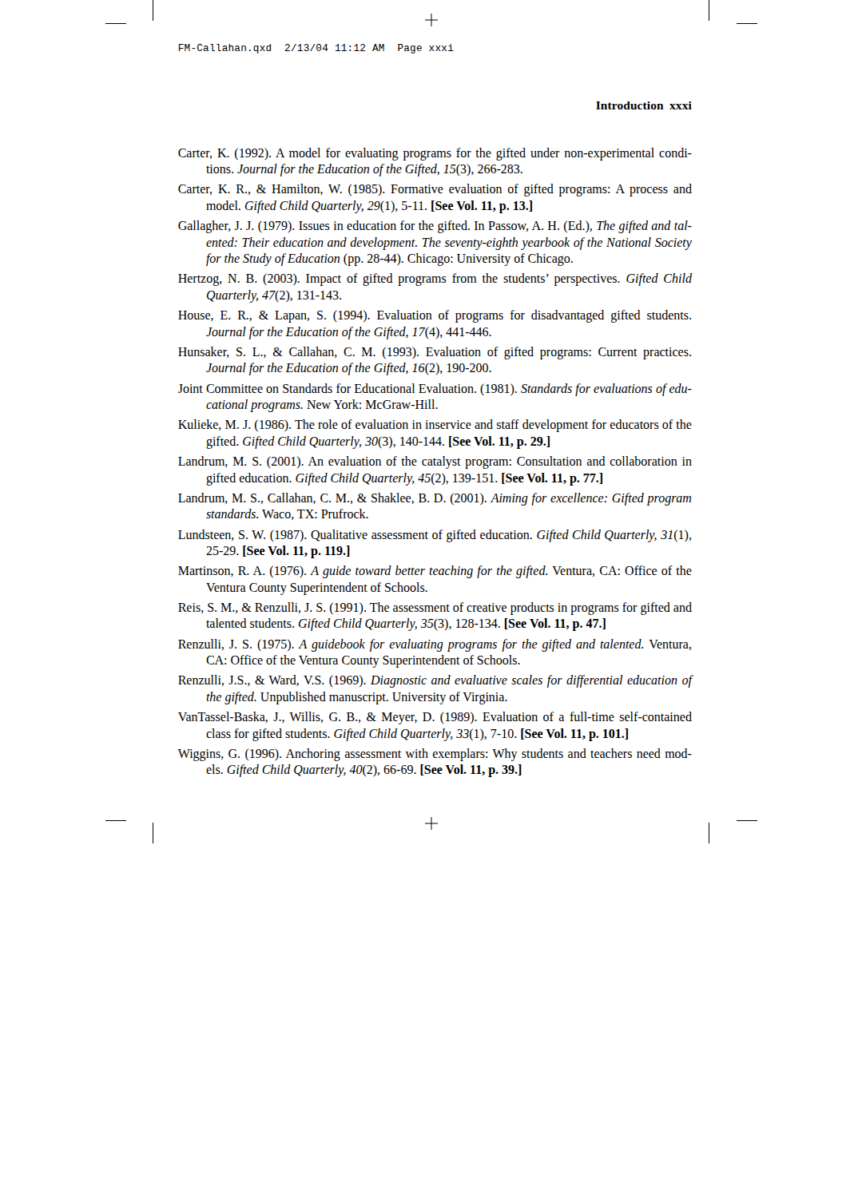FM-Callahan.qxd 2/13/04 11:12 AM Page xxxi
Introduction xxxi
Carter, K. (1992). A model for evaluating programs for the gifted under non-experimental conditions. Journal for the Education of the Gifted, 15(3), 266-283.
Carter, K. R., & Hamilton, W. (1985). Formative evaluation of gifted programs: A process and model. Gifted Child Quarterly, 29(1), 5-11. [See Vol. 11, p. 13.]
Gallagher, J. J. (1979). Issues in education for the gifted. In Passow, A. H. (Ed.), The gifted and talented: Their education and development. The seventy-eighth yearbook of the National Society for the Study of Education (pp. 28-44). Chicago: University of Chicago.
Hertzog, N. B. (2003). Impact of gifted programs from the students’ perspectives. Gifted Child Quarterly, 47(2), 131-143.
House, E. R., & Lapan, S. (1994). Evaluation of programs for disadvantaged gifted students. Journal for the Education of the Gifted, 17(4), 441-446.
Hunsaker, S. L., & Callahan, C. M. (1993). Evaluation of gifted programs: Current practices. Journal for the Education of the Gifted, 16(2), 190-200.
Joint Committee on Standards for Educational Evaluation. (1981). Standards for evaluations of educational programs. New York: McGraw-Hill.
Kulieke, M. J. (1986). The role of evaluation in inservice and staff development for educators of the gifted. Gifted Child Quarterly, 30(3), 140-144. [See Vol. 11, p. 29.]
Landrum, M. S. (2001). An evaluation of the catalyst program: Consultation and collaboration in gifted education. Gifted Child Quarterly, 45(2), 139-151. [See Vol. 11, p. 77.]
Landrum, M. S., Callahan, C. M., & Shaklee, B. D. (2001). Aiming for excellence: Gifted program standards. Waco, TX: Prufrock.
Lundsteen, S. W. (1987). Qualitative assessment of gifted education. Gifted Child Quarterly, 31(1), 25-29. [See Vol. 11, p. 119.]
Martinson, R. A. (1976). A guide toward better teaching for the gifted. Ventura, CA: Office of the Ventura County Superintendent of Schools.
Reis, S. M., & Renzulli, J. S. (1991). The assessment of creative products in programs for gifted and talented students. Gifted Child Quarterly, 35(3), 128-134. [See Vol. 11, p. 47.]
Renzulli, J. S. (1975). A guidebook for evaluating programs for the gifted and talented. Ventura, CA: Office of the Ventura County Superintendent of Schools.
Renzulli, J.S., & Ward, V.S. (1969). Diagnostic and evaluative scales for differential education of the gifted. Unpublished manuscript. University of Virginia.
VanTassel-Baska, J., Willis, G. B., & Meyer, D. (1989). Evaluation of a full-time self-contained class for gifted students. Gifted Child Quarterly, 33(1), 7-10. [See Vol. 11, p. 101.]
Wiggins, G. (1996). Anchoring assessment with exemplars: Why students and teachers need models. Gifted Child Quarterly, 40(2), 66-69. [See Vol. 11, p. 39.]